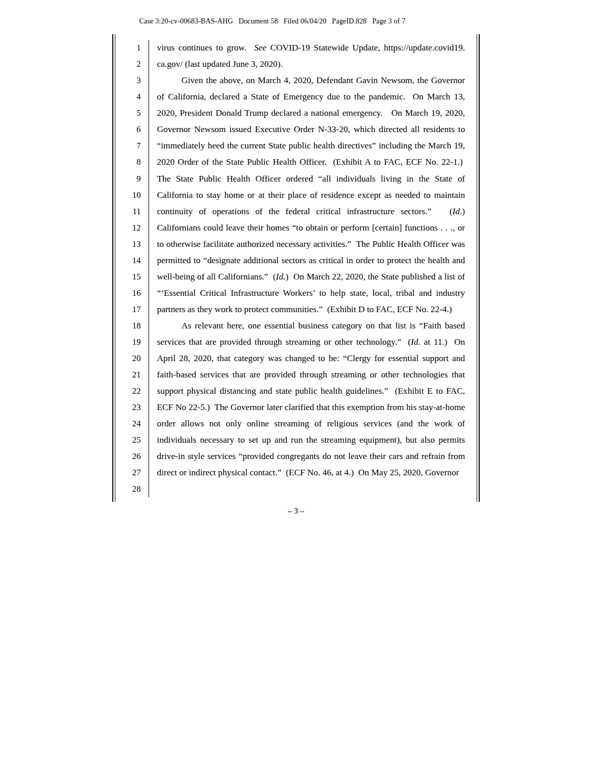Case 3:20-cv-00683-BAS-AHG Document 58 Filed 06/04/20 PageID.828 Page 3 of 7
1
2
3
4
5
6
7
8
9
10
11
12
13
14
15
16
17
18
19
20
21
22
23
24
25
26
27
28
virus continues to grow. See COVID-19 Statewide Update, https://update.covid19. ca.gov/ (last updated June 3, 2020).
Given the above, on March 4, 2020, Defendant Gavin Newsom, the Governor of California, declared a State of Emergency due to the pandemic. On March 13, 2020, President Donald Trump declared a national emergency. On March 19, 2020, Governor Newsom issued Executive Order N-33-20, which directed all residents to “immediately heed the current State public health directives” including the March 19, 2020 Order of the State Public Health Officer. (Exhibit A to FAC, ECF No. 22-1.) The State Public Health Officer ordered “all individuals living in the State of California to stay home or at their place of residence except as needed to maintain continuity of operations of the federal critical infrastructure sectors.” (Id.) Californians could leave their homes “to obtain or perform [certain] functions . . ., or to otherwise facilitate authorized necessary activities.” The Public Health Officer was permitted to “designate additional sectors as critical in order to protect the health and well-being of all Californians.” (Id.) On March 22, 2020, the State published a list of “‘Essential Critical Infrastructure Workers’ to help state, local, tribal and industry partners as they work to protect communities.” (Exhibit D to FAC, ECF No. 22-4.)
As relevant here, one essential business category on that list is “Faith based services that are provided through streaming or other technology.” (Id. at 11.) On April 28, 2020, that category was changed to be: “Clergy for essential support and faith-based services that are provided through streaming or other technologies that support physical distancing and state public health guidelines.” (Exhibit E to FAC, ECF No 22-5.) The Governor later clarified that this exemption from his stay-at-home order allows not only online streaming of religious services (and the work of individuals necessary to set up and run the streaming equipment), but also permits drive-in style services “provided congregants do not leave their cars and refrain from direct or indirect physical contact.” (ECF No. 46, at 4.) On May 25, 2020, Governor
– 3 –